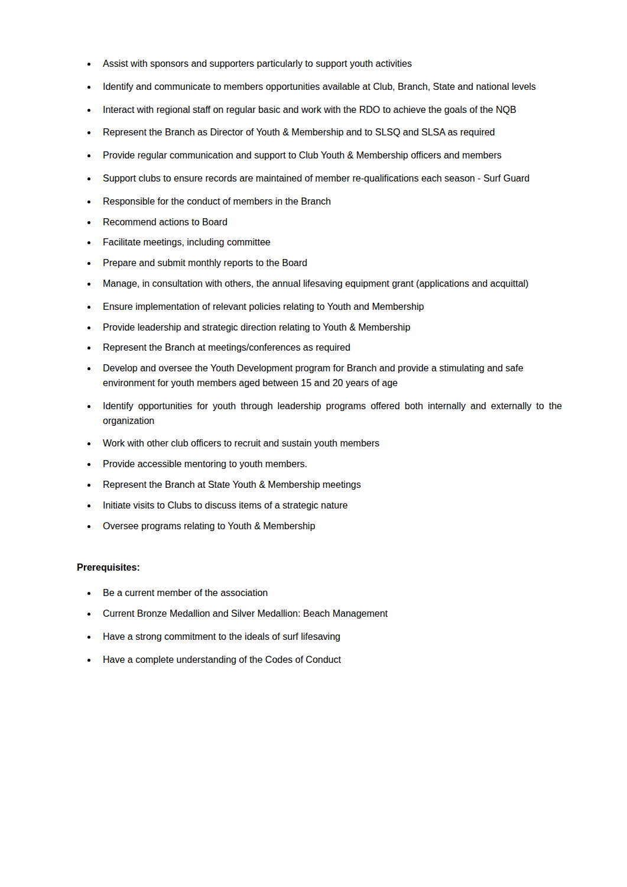Assist with sponsors and supporters particularly to support youth activities
Identify and communicate to members opportunities available at Club, Branch, State and national levels
Interact with regional staff on regular basic and work with the RDO to achieve the goals of the NQB
Represent the Branch as Director of Youth & Membership and to SLSQ and SLSA as required
Provide regular communication and support to Club Youth & Membership officers and members
Support clubs to ensure records are maintained of member re-qualifications each season - Surf Guard
Responsible for the conduct of members in the Branch
Recommend actions to Board
Facilitate meetings, including committee
Prepare and submit monthly reports to the Board
Manage, in consultation with others, the annual lifesaving equipment grant (applications and acquittal)
Ensure implementation of relevant policies relating to Youth and Membership
Provide leadership and strategic direction relating to Youth & Membership
Represent the Branch at meetings/conferences as required
Develop and oversee the Youth Development program for Branch and provide a stimulating and safe environment for youth members aged between 15 and 20 years of age
Identify opportunities for youth through leadership programs offered both internally and externally to the organization
Work with other club officers to recruit and sustain youth members
Provide accessible mentoring to youth members.
Represent the Branch at State Youth & Membership meetings
Initiate visits to Clubs to discuss items of a strategic nature
Oversee programs relating to Youth & Membership
Prerequisites:
Be a current member of the association
Current Bronze Medallion and Silver Medallion: Beach Management
Have a strong commitment to the ideals of surf lifesaving
Have a complete understanding of the Codes of Conduct